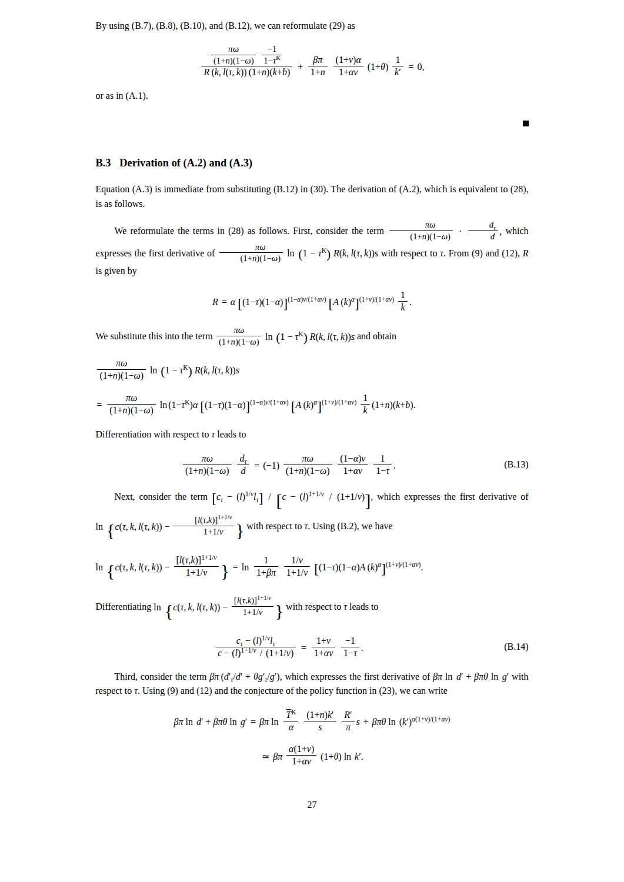By using (B.7), (B.8), (B.10), and (B.12), we can reformulate (29) as
πω (1+n)(1−ω) −1 1−τK R (k, l(τ, k)) (1+n)(k+b) + βπ 1+n (1+v)α 1+αv (1+θ) 1 k′ = 0,
or as in (A.1).
B.3 Derivation of (A.2) and (A.3)
Equation (A.3) is immediate from substituting (B.12) in (30). The derivation of (A.2), which is equivalent to (28), is as follows.
We reformulate the terms in (28) as follows. First, consider the term πω (1+n)(1−ω) · dτ d , which expresses the first derivative of πω (1+n)(1−ω) ln (1 − τK) R(k, l(τ, k))s with respect to τ. From (9) and (12), R is given by
R = α [(1−τ)(1−α)](1−α)v/(1+αv) [A (k)α](1+v)/(1+αv) 1 k .
We substitute this into the term πω (1+n)(1−ω) ln (1 − τK) R(k, l(τ, k))s and obtain
πω (1+n)(1−ω) ln (1 − τK) R(k, l(τ, k))s
= πω (1+n)(1−ω) ln(1−τK)α [(1−τ)(1−α)](1−α)v/(1+αv) [A (k)α](1+v)/(1+αv) 1 k (1+n)(k+b).
Differentiation with respect to τ leads to
πω (1+n)(1−ω) dτ d = (−1) πω (1+n)(1−ω) (1−α)v 1+αv 1 1−τ .
(B.13)
Next, consider the term [cτ − (l)1/vlτ] / [c − (l)1+1/v / (1+1/v)], which expresses the first derivative of ln {c(τ, k, l(τ, k)) − [l(τ,k)]1+1/v 1+1/v } with respect to τ. Using (B.2), we have
ln {c(τ, k, l(τ, k)) − [l(τ,k)]1+1/v 1+1/v } = ln 1 1+βπ 1/v 1+1/v [(1−τ)(1−α)A (k)α](1+v)/(1+αv).
Differentiating ln {c(τ, k, l(τ, k)) − [l(τ,k)]1+1/v 1+1/v } with respect to τ leads to
cτ − (l)1/vlτ c − (l)1+1/v / (1+1/v) = 1+v 1+αv −1 1−τ .
(B.14)
Third, consider the term βπ (d′τ/d′ + θg′τ/g′), which expresses the first derivative of βπ ln d′ + βπθ ln g′ with respect to τ. Using (9) and (12) and the conjecture of the policy function in (23), we can write
βπ ln d′ + βπθ ln g′ = βπ ln TK α (1+n)k′ s R′ π s + βπθ ln (k′)α(1+v)/(1+αv)
≃ βπ α(1+v) 1+αv (1+θ) ln k′.
27